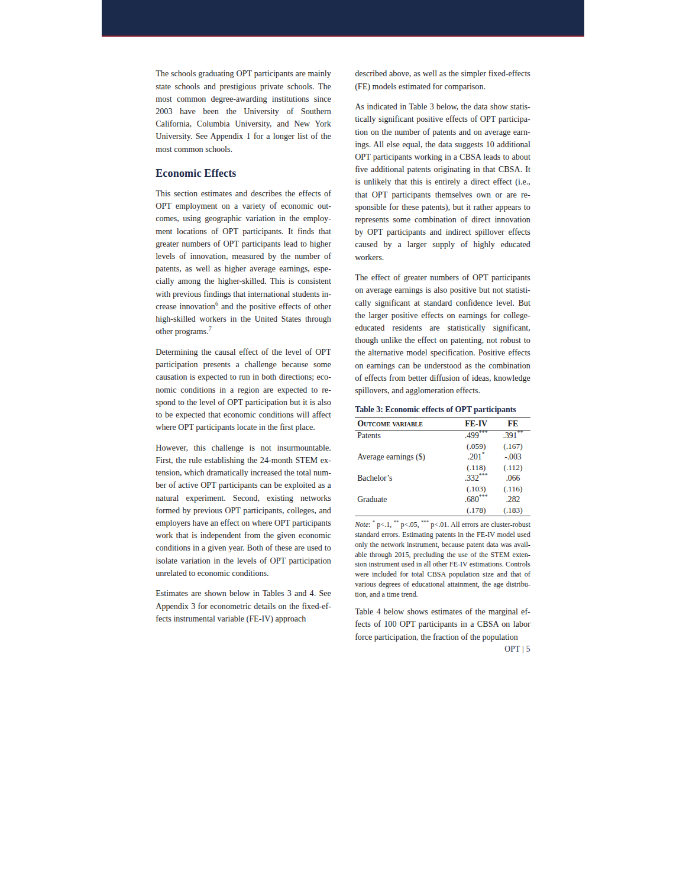The schools graduating OPT participants are mainly state schools and prestigious private schools. The most common degree-awarding institutions since 2003 have been the University of Southern California, Columbia University, and New York University. See Appendix 1 for a longer list of the most common schools.
Economic Effects
This section estimates and describes the effects of OPT employment on a variety of economic outcomes, using geographic variation in the employment locations of OPT participants. It finds that greater numbers of OPT participants lead to higher levels of innovation, measured by the number of patents, as well as higher average earnings, especially among the higher-skilled. This is consistent with previous findings that international students increase innovation6 and the positive effects of other high-skilled workers in the United States through other programs.7
Determining the causal effect of the level of OPT participation presents a challenge because some causation is expected to run in both directions; economic conditions in a region are expected to respond to the level of OPT participation but it is also to be expected that economic conditions will affect where OPT participants locate in the first place.
However, this challenge is not insurmountable. First, the rule establishing the 24-month STEM extension, which dramatically increased the total number of active OPT participants can be exploited as a natural experiment. Second, existing networks formed by previous OPT participants, colleges, and employers have an effect on where OPT participants work that is independent from the given economic conditions in a given year. Both of these are used to isolate variation in the levels of OPT participation unrelated to economic conditions.
Estimates are shown below in Tables 3 and 4. See Appendix 3 for econometric details on the fixed-effects instrumental variable (FE-IV) approach
described above, as well as the simpler fixed-effects (FE) models estimated for comparison.
As indicated in Table 3 below, the data show statistically significant positive effects of OPT participation on the number of patents and on average earnings. All else equal, the data suggests 10 additional OPT participants working in a CBSA leads to about five additional patents originating in that CBSA. It is unlikely that this is entirely a direct effect (i.e., that OPT participants themselves own or are responsible for these patents), but it rather appears to represents some combination of direct innovation by OPT participants and indirect spillover effects caused by a larger supply of highly educated workers.
The effect of greater numbers of OPT participants on average earnings is also positive but not statistically significant at standard confidence level. But the larger positive effects on earnings for college-educated residents are statistically significant, though unlike the effect on patenting, not robust to the alternative model specification. Positive effects on earnings can be understood as the combination of effects from better diffusion of ideas, knowledge spillovers, and agglomeration effects.
Table 3: Economic effects of OPT participants
| Outcome variable | FE-IV | FE |
| --- | --- | --- |
| Patents | .499 *** | .391 ** |
| | (.059) | (.167) |
| Average earnings ($) | .201 * | -.003 |
| | (.118) | (.112) |
| Bachelor’s | .332 *** | .066 |
| | (.103) | (.116) |
| Graduate | .680 *** | .282 |
| | (.178) | (.183) |
Note: * p<.1, ** p<.05, *** p<.01. All errors are cluster-robust standard errors. Estimating patents in the FE-IV model used only the network instrument, because patent data was available through 2015, precluding the use of the STEM extension instrument used in all other FE-IV estimations. Controls were included for total CBSA population size and that of various degrees of educational attainment, the age distribution, and a time trend.
Table 4 below shows estimates of the marginal effects of 100 OPT participants in a CBSA on labor force participation, the fraction of the population
OPT | 5